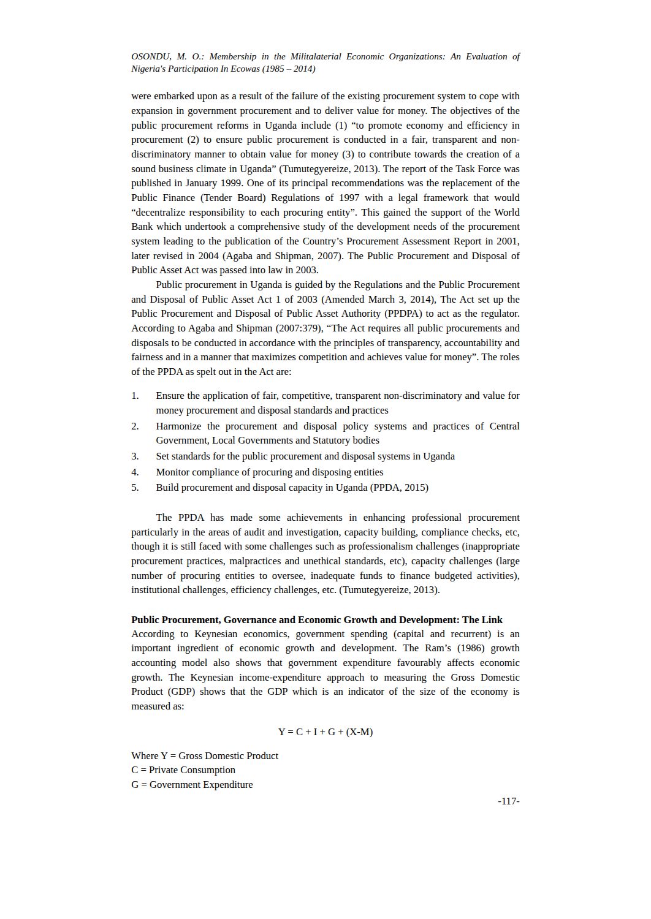OSONDU, M. O.: Membership in the Militalaterial Economic Organizations: An Evaluation of Nigeria's Participation In Ecowas (1985 – 2014)
were embarked upon as a result of the failure of the existing procurement system to cope with expansion in government procurement and to deliver value for money. The objectives of the public procurement reforms in Uganda include (1) “to promote economy and efficiency in procurement (2) to ensure public procurement is conducted in a fair, transparent and non-discriminatory manner to obtain value for money (3) to contribute towards the creation of a sound business climate in Uganda” (Tumutegyereize, 2013). The report of the Task Force was published in January 1999. One of its principal recommendations was the replacement of the Public Finance (Tender Board) Regulations of 1997 with a legal framework that would “decentralize responsibility to each procuring entity”. This gained the support of the World Bank which undertook a comprehensive study of the development needs of the procurement system leading to the publication of the Country’s Procurement Assessment Report in 2001, later revised in 2004 (Agaba and Shipman, 2007). The Public Procurement and Disposal of Public Asset Act was passed into law in 2003.
Public procurement in Uganda is guided by the Regulations and the Public Procurement and Disposal of Public Asset Act 1 of 2003 (Amended March 3, 2014), The Act set up the Public Procurement and Disposal of Public Asset Authority (PPDPA) to act as the regulator. According to Agaba and Shipman (2007:379), “The Act requires all public procurements and disposals to be conducted in accordance with the principles of transparency, accountability and fairness and in a manner that maximizes competition and achieves value for money”. The roles of the PPDA as spelt out in the Act are:
1. Ensure the application of fair, competitive, transparent non-discriminatory and value for money procurement and disposal standards and practices
2. Harmonize the procurement and disposal policy systems and practices of Central Government, Local Governments and Statutory bodies
3. Set standards for the public procurement and disposal systems in Uganda
4. Monitor compliance of procuring and disposing entities
5. Build procurement and disposal capacity in Uganda (PPDA, 2015)
The PPDA has made some achievements in enhancing professional procurement particularly in the areas of audit and investigation, capacity building, compliance checks, etc, though it is still faced with some challenges such as professionalism challenges (inappropriate procurement practices, malpractices and unethical standards, etc), capacity challenges (large number of procuring entities to oversee, inadequate funds to finance budgeted activities), institutional challenges, efficiency challenges, etc. (Tumutegyereize, 2013).
Public Procurement, Governance and Economic Growth and Development: The Link
According to Keynesian economics, government spending (capital and recurrent) is an important ingredient of economic growth and development. The Ram’s (1986) growth accounting model also shows that government expenditure favourably affects economic growth. The Keynesian income-expenditure approach to measuring the Gross Domestic Product (GDP) shows that the GDP which is an indicator of the size of the economy is measured as:
Y = C + I + G + (X-M)
Where Y = Gross Domestic Product
C = Private Consumption
G = Government Expenditure
-117-